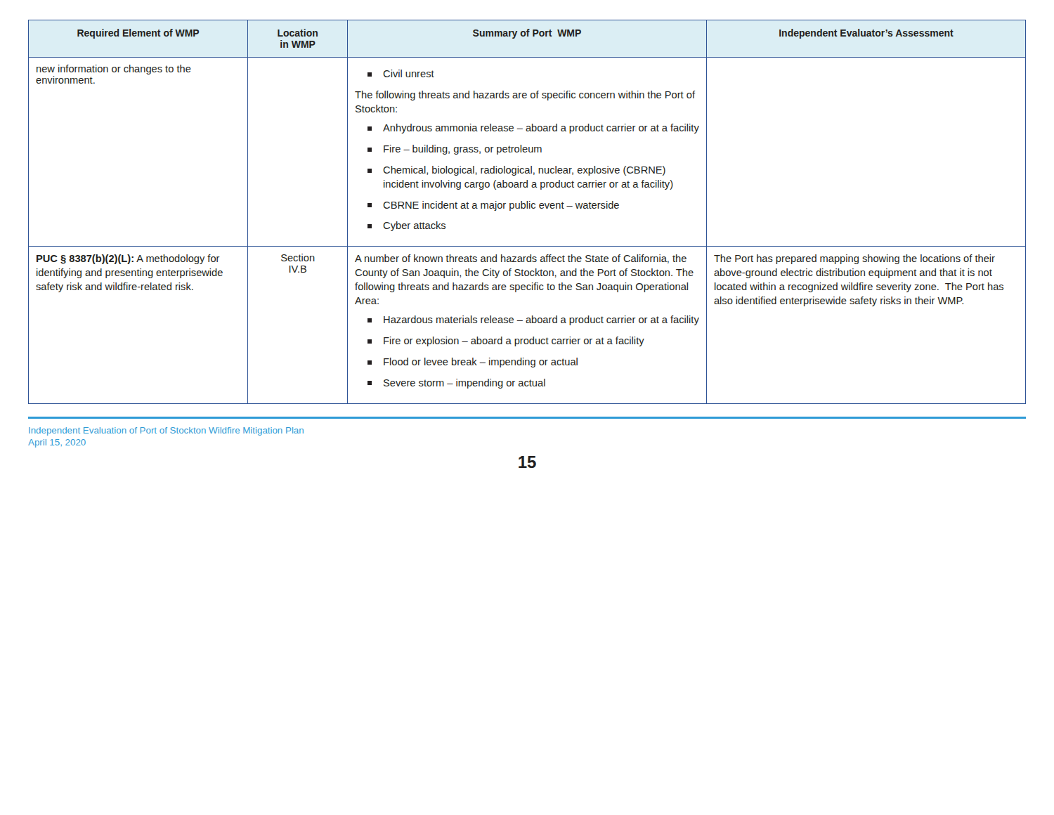| Required Element of WMP | Location in WMP | Summary of Port WMP | Independent Evaluator’s Assessment |
| --- | --- | --- | --- |
| new information or changes to the environment. | | Civil unrest The following threats and hazards are of specific concern within the Port of Stockton: Anhydrous ammonia release – aboard a product carrier or at a facility Fire – building, grass, or petroleum Chemical, biological, radiological, nuclear, explosive (CBRNE) incident involving cargo (aboard a product carrier or at a facility) CBRNE incident at a major public event – waterside Cyber attacks | |
| PUC § 8387(b)(2)(L): A methodology for identifying and presenting enterprisewide safety risk and wildfire-related risk. | Section IV.B | A number of known threats and hazards affect the State of California, the County of San Joaquin, the City of Stockton, and the Port of Stockton. The following threats and hazards are specific to the San Joaquin Operational Area: Hazardous materials release – aboard a product carrier or at a facility Fire or explosion – aboard a product carrier or at a facility Flood or levee break – impending or actual Severe storm – impending or actual | The Port has prepared mapping showing the locations of their above-ground electric distribution equipment and that it is not located within a recognized wildfire severity zone. The Port has also identified enterprisewide safety risks in their WMP. |
Independent Evaluation of Port of Stockton Wildfire Mitigation Plan
April 15, 2020
15